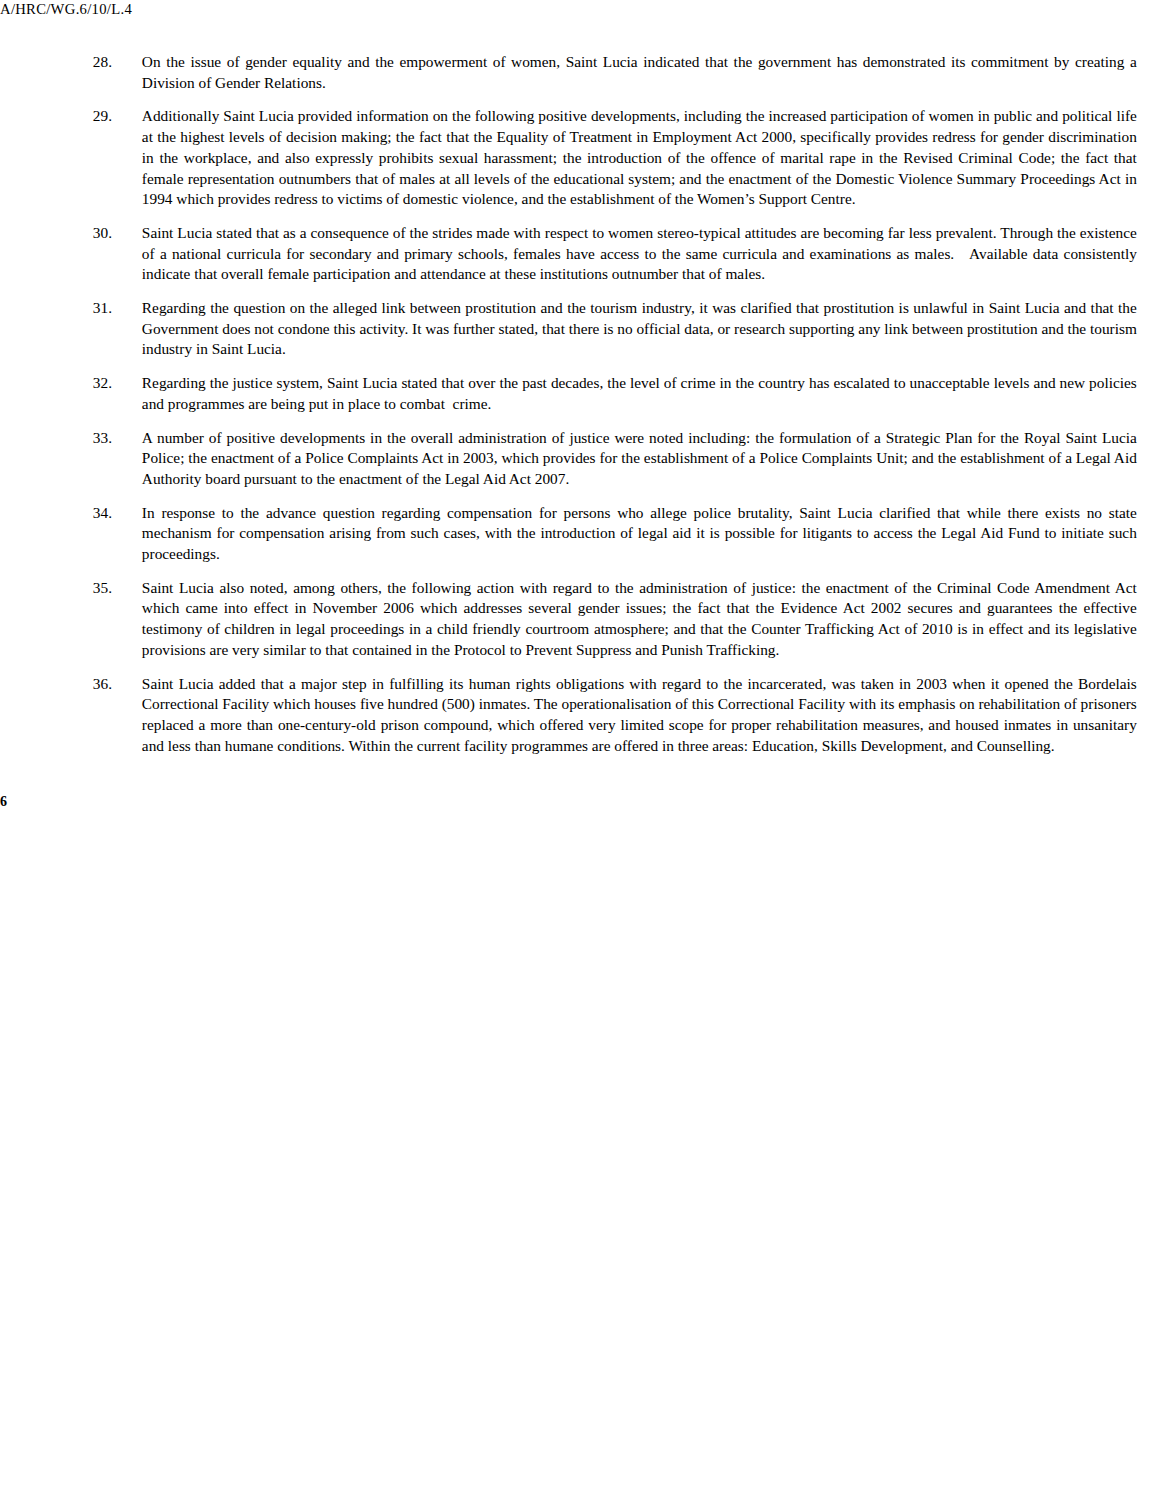A/HRC/WG.6/10/L.4
28. On the issue of gender equality and the empowerment of women, Saint Lucia indicated that the government has demonstrated its commitment by creating a Division of Gender Relations.
29. Additionally Saint Lucia provided information on the following positive developments, including the increased participation of women in public and political life at the highest levels of decision making; the fact that the Equality of Treatment in Employment Act 2000, specifically provides redress for gender discrimination in the workplace, and also expressly prohibits sexual harassment; the introduction of the offence of marital rape in the Revised Criminal Code; the fact that female representation outnumbers that of males at all levels of the educational system; and the enactment of the Domestic Violence Summary Proceedings Act in 1994 which provides redress to victims of domestic violence, and the establishment of the Women’s Support Centre.
30. Saint Lucia stated that as a consequence of the strides made with respect to women stereo-typical attitudes are becoming far less prevalent. Through the existence of a national curricula for secondary and primary schools, females have access to the same curricula and examinations as males. Available data consistently indicate that overall female participation and attendance at these institutions outnumber that of males.
31. Regarding the question on the alleged link between prostitution and the tourism industry, it was clarified that prostitution is unlawful in Saint Lucia and that the Government does not condone this activity. It was further stated, that there is no official data, or research supporting any link between prostitution and the tourism industry in Saint Lucia.
32. Regarding the justice system, Saint Lucia stated that over the past decades, the level of crime in the country has escalated to unacceptable levels and new policies and programmes are being put in place to combat crime.
33. A number of positive developments in the overall administration of justice were noted including: the formulation of a Strategic Plan for the Royal Saint Lucia Police; the enactment of a Police Complaints Act in 2003, which provides for the establishment of a Police Complaints Unit; and the establishment of a Legal Aid Authority board pursuant to the enactment of the Legal Aid Act 2007.
34. In response to the advance question regarding compensation for persons who allege police brutality, Saint Lucia clarified that while there exists no state mechanism for compensation arising from such cases, with the introduction of legal aid it is possible for litigants to access the Legal Aid Fund to initiate such proceedings.
35. Saint Lucia also noted, among others, the following action with regard to the administration of justice: the enactment of the Criminal Code Amendment Act which came into effect in November 2006 which addresses several gender issues; the fact that the Evidence Act 2002 secures and guarantees the effective testimony of children in legal proceedings in a child friendly courtroom atmosphere; and that the Counter Trafficking Act of 2010 is in effect and its legislative provisions are very similar to that contained in the Protocol to Prevent Suppress and Punish Trafficking.
36. Saint Lucia added that a major step in fulfilling its human rights obligations with regard to the incarcerated, was taken in 2003 when it opened the Bordelais Correctional Facility which houses five hundred (500) inmates. The operationalisation of this Correctional Facility with its emphasis on rehabilitation of prisoners replaced a more than one-century-old prison compound, which offered very limited scope for proper rehabilitation measures, and housed inmates in unsanitary and less than humane conditions. Within the current facility programmes are offered in three areas: Education, Skills Development, and Counselling.
6